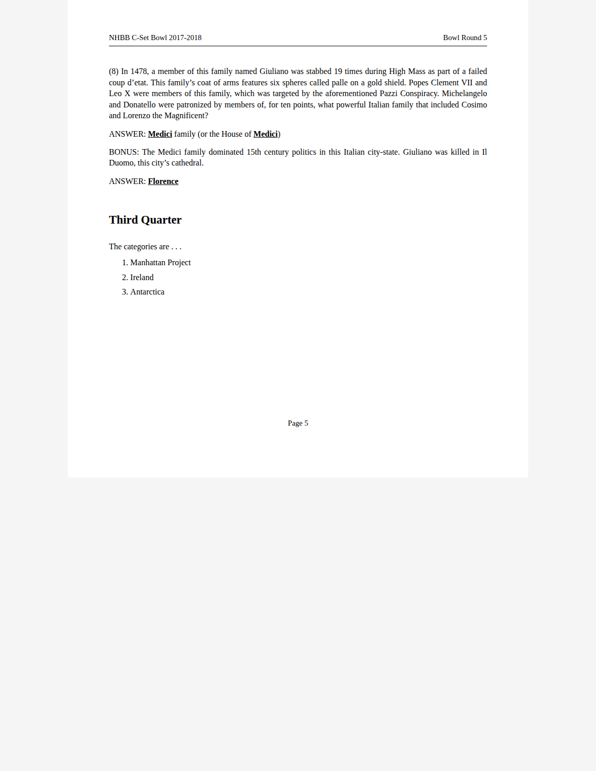NHBB C-Set Bowl 2017-2018 Bowl Round 5
(8) In 1478, a member of this family named Giuliano was stabbed 19 times during High Mass as part of a failed coup d’etat. This family’s coat of arms features six spheres called palle on a gold shield. Popes Clement VII and Leo X were members of this family, which was targeted by the aforementioned Pazzi Conspiracy. Michelangelo and Donatello were patronized by members of, for ten points, what powerful Italian family that included Cosimo and Lorenzo the Magnificent?
ANSWER: Medici family (or the House of Medici)
BONUS: The Medici family dominated 15th century politics in this Italian city-state. Giuliano was killed in Il Duomo, this city’s cathedral.
ANSWER: Florence
Third Quarter
The categories are . . .
Manhattan Project
Ireland
Antarctica
Page 5